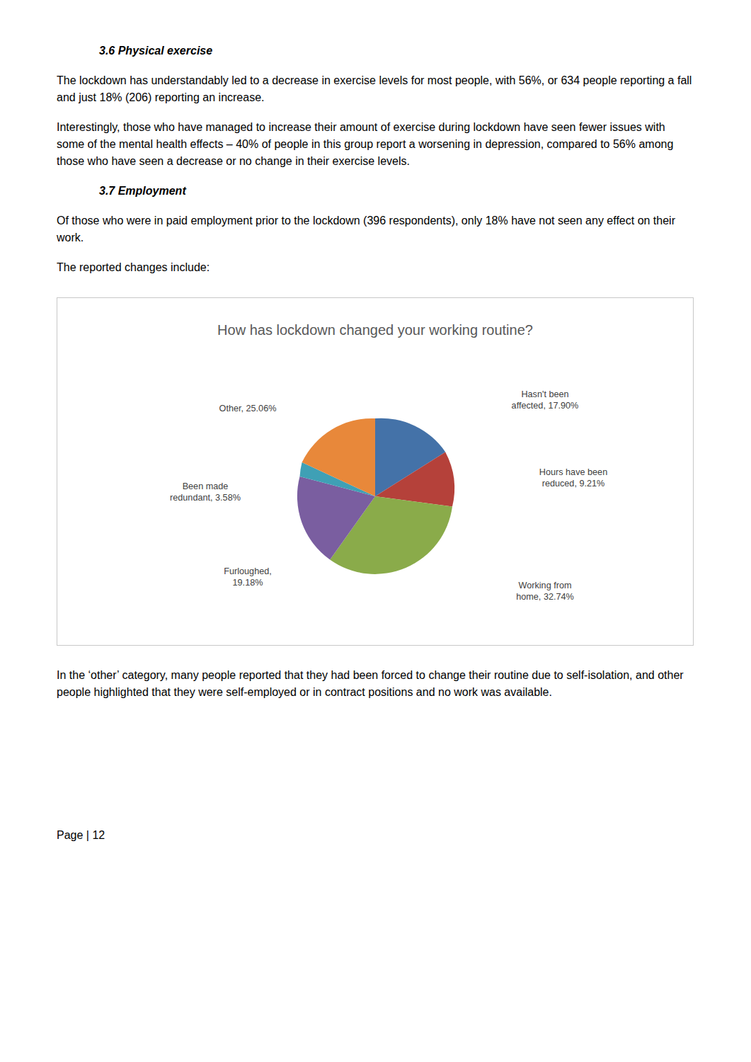3.6 Physical exercise
The lockdown has understandably led to a decrease in exercise levels for most people, with 56%, or 634 people reporting a fall and just 18% (206) reporting an increase.
Interestingly, those who have managed to increase their amount of exercise during lockdown have seen fewer issues with some of the mental health effects – 40% of people in this group report a worsening in depression, compared to 56% among those who have seen a decrease or no change in their exercise levels.
3.7 Employment
Of those who were in paid employment prior to the lockdown (396 respondents), only 18% have not seen any effect on their work.
The reported changes include:
How has lockdown changed your working routine?
Slices in order starting at 12 o'clock going clockwise: Hasn't been affected 17.90% -> 64.44 deg Hours have been reduced 9.21% -> 33.16 deg Working from home 32.74% -> 117.86 deg Furloughed 19.18% -> 69.05 deg Been made redundant 3.58% -> 12.89 deg Other 25.06% -> 90.22 deg (sum ~107.67% per source; drawn proportionally) Hasn't been affected, 17.90% Hours have been reduced, 9.21% Working from home, 32.74% Furloughed, 19.18% Been made redundant, 3.58% Other, 25.06%
In the ‘other’ category, many people reported that they had been forced to change their routine due to self-isolation, and other people highlighted that they were self-employed or in contract positions and no work was available.
Page | 12